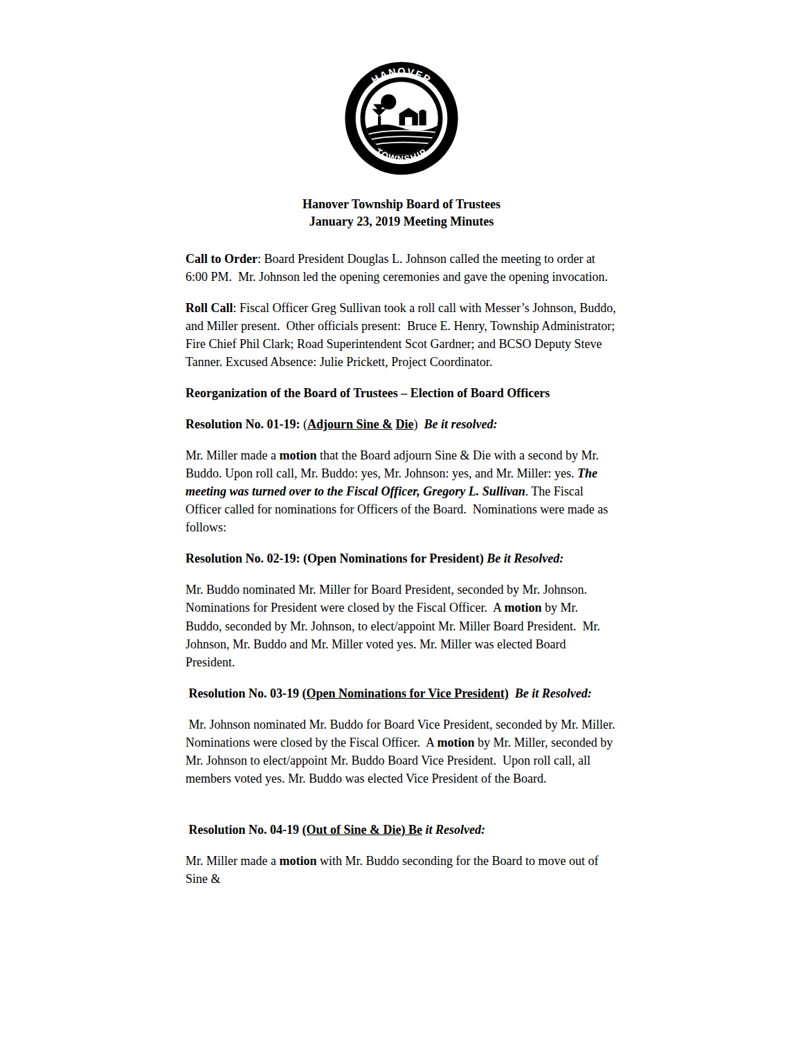HANOVER TOWNSHIP
Hanover Township Board of Trustees January 23, 2019 Meeting Minutes
Call to Order: Board President Douglas L. Johnson called the meeting to order at 6:00 PM. Mr. Johnson led the opening ceremonies and gave the opening invocation.
Roll Call: Fiscal Officer Greg Sullivan took a roll call with Messer’s Johnson, Buddo, and Miller present. Other officials present: Bruce E. Henry, Township Administrator; Fire Chief Phil Clark; Road Superintendent Scot Gardner; and BCSO Deputy Steve Tanner. Excused Absence: Julie Prickett, Project Coordinator.
Reorganization of the Board of Trustees – Election of Board Officers
Resolution No. 01-19: (Adjourn Sine & Die) Be it resolved:
Mr. Miller made a motion that the Board adjourn Sine & Die with a second by Mr. Buddo. Upon roll call, Mr. Buddo: yes, Mr. Johnson: yes, and Mr. Miller: yes. The meeting was turned over to the Fiscal Officer, Gregory L. Sullivan. The Fiscal Officer called for nominations for Officers of the Board. Nominations were made as follows:
Resolution No. 02-19: (Open Nominations for President) Be it Resolved:
Mr. Buddo nominated Mr. Miller for Board President, seconded by Mr. Johnson. Nominations for President were closed by the Fiscal Officer. A motion by Mr. Buddo, seconded by Mr. Johnson, to elect/appoint Mr. Miller Board President. Mr. Johnson, Mr. Buddo and Mr. Miller voted yes. Mr. Miller was elected Board President.
Resolution No. 03-19 (Open Nominations for Vice President) Be it Resolved:
Mr. Johnson nominated Mr. Buddo for Board Vice President, seconded by Mr. Miller. Nominations were closed by the Fiscal Officer. A motion by Mr. Miller, seconded by Mr. Johnson to elect/appoint Mr. Buddo Board Vice President. Upon roll call, all members voted yes. Mr. Buddo was elected Vice President of the Board.
Resolution No. 04-19 (Out of Sine & Die) Be it Resolved:
Mr. Miller made a motion with Mr. Buddo seconding for the Board to move out of Sine &